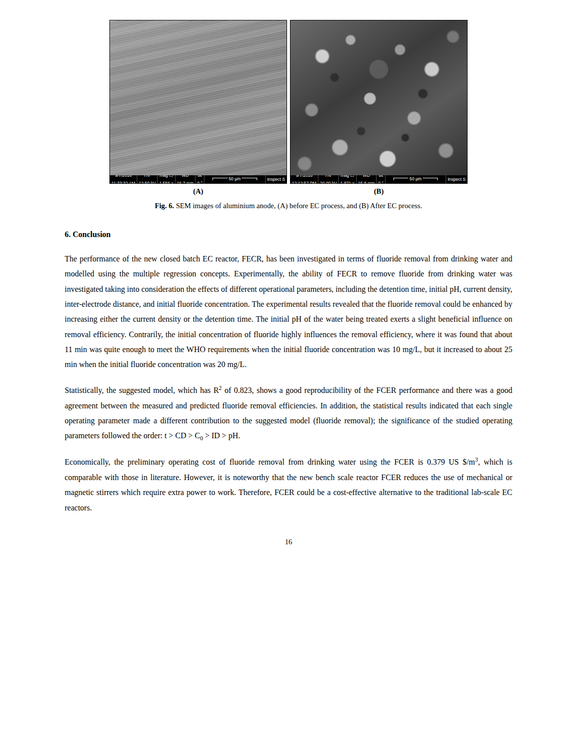9/7/2016
11:33:32 AM HV
12.50 kV mag ☐
1 556 x WD
16.7 mm tilt
0 ° 50 µm Inspect S
9/7/2016
12:12:57 PM HV
20.00 kV mag ☐
1 871 x WD
15.8 mm tilt
0 ° 50 µm Inspect S
(A)
(B)
Fig. 6. SEM images of aluminium anode, (A) before EC process, and (B) After EC process.
6. Conclusion
The performance of the new closed batch EC reactor, FECR, has been investigated in terms of fluoride removal from drinking water and modelled using the multiple regression concepts. Experimentally, the ability of FECR to remove fluoride from drinking water was investigated taking into consideration the effects of different operational parameters, including the detention time, initial pH, current density, inter-electrode distance, and initial fluoride concentration. The experimental results revealed that the fluoride removal could be enhanced by increasing either the current density or the detention time. The initial pH of the water being treated exerts a slight beneficial influence on removal efficiency. Contrarily, the initial concentration of fluoride highly influences the removal efficiency, where it was found that about 11 min was quite enough to meet the WHO requirements when the initial fluoride concentration was 10 mg/L, but it increased to about 25 min when the initial fluoride concentration was 20 mg/L.
Statistically, the suggested model, which has R2 of 0.823, shows a good reproducibility of the FCER performance and there was a good agreement between the measured and predicted fluoride removal efficiencies. In addition, the statistical results indicated that each single operating parameter made a different contribution to the suggested model (fluoride removal); the significance of the studied operating parameters followed the order: t > CD > C0 > ID > pH.
Economically, the preliminary operating cost of fluoride removal from drinking water using the FCER is 0.379 US $/m3, which is comparable with those in literature. However, it is noteworthy that the new bench scale reactor FCER reduces the use of mechanical or magnetic stirrers which require extra power to work. Therefore, FCER could be a cost-effective alternative to the traditional lab-scale EC reactors.
16